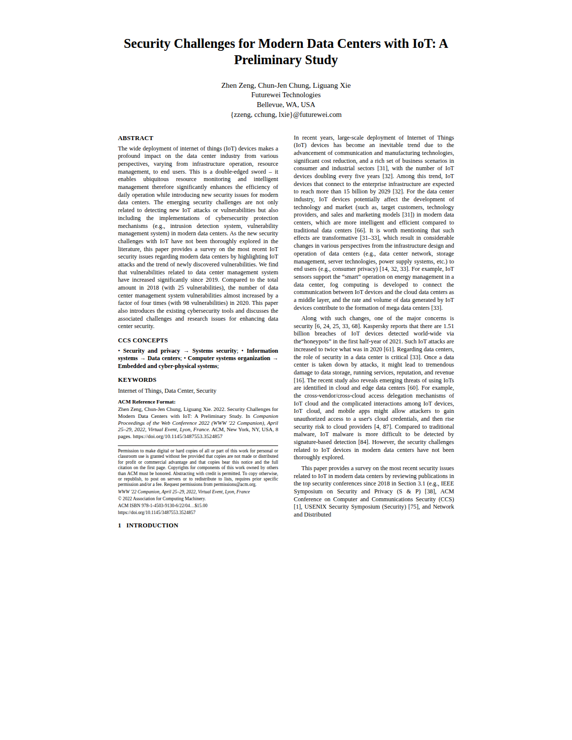Security Challenges for Modern Data Centers with IoT: A Preliminary Study
Zhen Zeng, Chun-Jen Chung, Liguang Xie
Futurewei Technologies
Bellevue, WA, USA
{zzeng, cchung, lxie}@futurewei.com
ABSTRACT
The wide deployment of internet of things (IoT) devices makes a profound impact on the data center industry from various perspectives, varying from infrastructure operation, resource management, to end users. This is a double-edged sword – it enables ubiquitous resource monitoring and intelligent management therefore significantly enhances the efficiency of daily operation while introducing new security issues for modern data centers. The emerging security challenges are not only related to detecting new IoT attacks or vulnerabilities but also including the implementations of cybersecurity protection mechanisms (e.g., intrusion detection system, vulnerability management system) in modern data centers. As the new security challenges with IoT have not been thoroughly explored in the literature, this paper provides a survey on the most recent IoT security issues regarding modern data centers by highlighting IoT attacks and the trend of newly discovered vulnerabilities. We find that vulnerabilities related to data center management system have increased significantly since 2019. Compared to the total amount in 2018 (with 25 vulnerabilities), the number of data center management system vulnerabilities almost increased by a factor of four times (with 98 vulnerabilities) in 2020. This paper also introduces the existing cybersecurity tools and discusses the associated challenges and research issues for enhancing data center security.
CCS CONCEPTS
• Security and privacy → Systems security; • Information systems → Data centers; • Computer systems organization → Embedded and cyber-physical systems;
KEYWORDS
Internet of Things, Data Center, Security
ACM Reference Format:
Zhen Zeng, Chun-Jen Chung, Liguang Xie. 2022. Security Challenges for Modern Data Centers with IoT: A Preliminary Study. In Companion Proceedings of the Web Conference 2022 (WWW '22 Companion), April 25–29, 2022, Virtual Event, Lyon, France. ACM, New York, NY, USA, 8 pages. https://doi.org/10.1145/3487553.3524857
Permission to make digital or hard copies of all or part of this work for personal or classroom use is granted without fee provided that copies are not made or distributed for profit or commercial advantage and that copies bear this notice and the full citation on the first page. Copyrights for components of this work owned by others than ACM must be honored. Abstracting with credit is permitted. To copy otherwise, or republish, to post on servers or to redistribute to lists, requires prior specific permission and/or a fee. Request permissions from permissions@acm.org.
WWW '22 Companion, April 25–29, 2022, Virtual Event, Lyon, France
© 2022 Association for Computing Machinery.
ACM ISBN 978-1-4503-9130-6/22/04…$15.00
https://doi.org/10.1145/3487553.3524857
1 INTRODUCTION
In recent years, large-scale deployment of Internet of Things (IoT) devices has become an inevitable trend due to the advancement of communication and manufacturing technologies, significant cost reduction, and a rich set of business scenarios in consumer and industrial sectors [31], with the number of IoT devices doubling every five years [32]. Among this trend, IoT devices that connect to the enterprise infrastructure are expected to reach more than 15 billion by 2029 [32]. For the data center industry, IoT devices potentially affect the development of technology and market (such as, target customers, technology providers, and sales and marketing models [31]) in modern data centers, which are more intelligent and efficient compared to traditional data centers [66]. It is worth mentioning that such effects are transformative [31–33], which result in considerable changes in various perspectives from the infrastructure design and operation of data centers (e.g., data center network, storage management, server technologies, power supply systems, etc.) to end users (e.g., consumer privacy) [14, 32, 33]. For example, IoT sensors support the “smart” operation on energy management in a data center, fog computing is developed to connect the communication between IoT devices and the cloud data centers as a middle layer, and the rate and volume of data generated by IoT devices contribute to the formation of mega data centers [33].
Along with such changes, one of the major concerns is security [6, 24, 25, 33, 68]. Kaspersky reports that there are 1.51 billion breaches of IoT devices detected world-wide via the“honeypots” in the first half-year of 2021. Such IoT attacks are increased to twice what was in 2020 [61]. Regarding data centers, the role of security in a data center is critical [33]. Once a data center is taken down by attacks, it might lead to tremendous damage to data storage, running services, reputation, and revenue [16]. The recent study also reveals emerging threats of using IoTs are identified in cloud and edge data centers [60]. For example, the cross-vendor/cross-cloud access delegation mechanisms of IoT cloud and the complicated interactions among IoT devices, IoT cloud, and mobile apps might allow attackers to gain unauthorized access to a user's cloud credentials, and then rise security risk to cloud providers [4, 87]. Compared to traditional malware, IoT malware is more difficult to be detected by signature-based detection [84]. However, the security challenges related to IoT devices in modern data centers have not been thoroughly explored.
This paper provides a survey on the most recent security issues related to IoT in modern data centers by reviewing publications in the top security conferences since 2018 in Section 3.1 (e.g., IEEE Symposium on Security and Privacy (S & P) [38], ACM Conference on Computer and Communications Security (CCS) [1], USENIX Security Symposium (Security) [75], and Network and Distributed